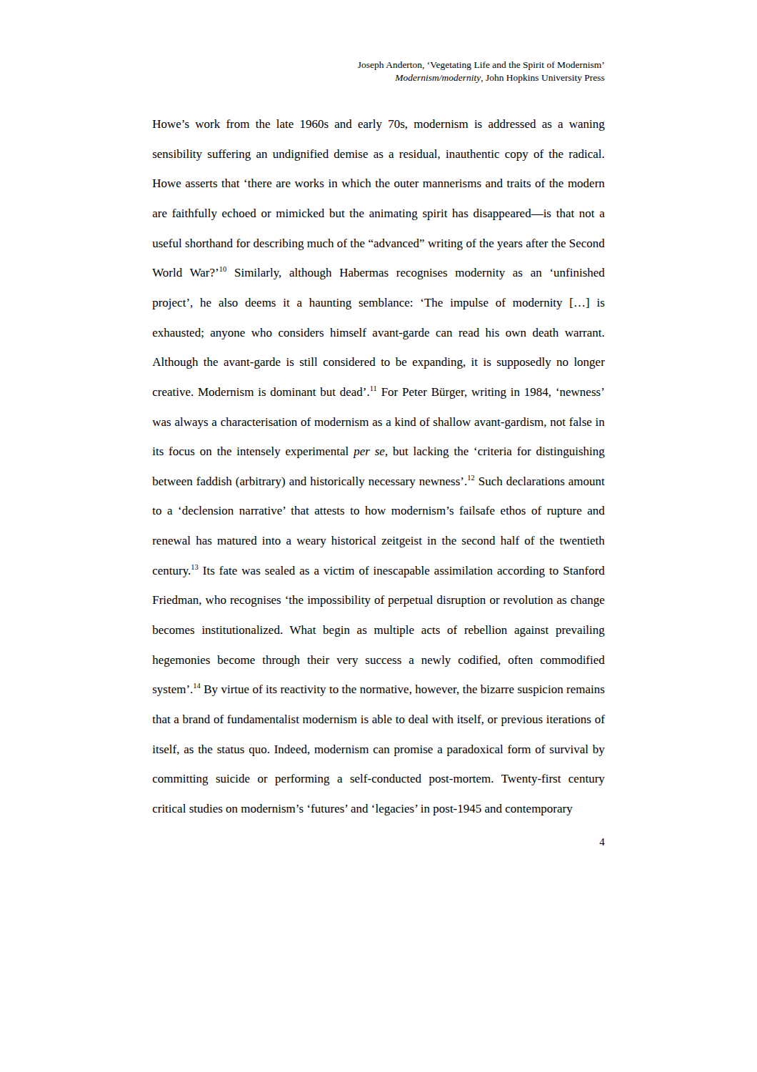Joseph Anderton, ‘Vegetating Life and the Spirit of Modernism’ Modernism/modernity, John Hopkins University Press
Howe’s work from the late 1960s and early 70s, modernism is addressed as a waning sensibility suffering an undignified demise as a residual, inauthentic copy of the radical. Howe asserts that ‘there are works in which the outer mannerisms and traits of the modern are faithfully echoed or mimicked but the animating spirit has disappeared—is that not a useful shorthand for describing much of the “advanced” writing of the years after the Second World War?’10 Similarly, although Habermas recognises modernity as an ‘unfinished project’, he also deems it a haunting semblance: ‘The impulse of modernity […] is exhausted; anyone who considers himself avant-garde can read his own death warrant. Although the avant-garde is still considered to be expanding, it is supposedly no longer creative. Modernism is dominant but dead’.11 For Peter Bürger, writing in 1984, ‘newness’ was always a characterisation of modernism as a kind of shallow avant-gardism, not false in its focus on the intensely experimental per se, but lacking the ‘criteria for distinguishing between faddish (arbitrary) and historically necessary newness’.12 Such declarations amount to a ‘declension narrative’ that attests to how modernism’s failsafe ethos of rupture and renewal has matured into a weary historical zeitgeist in the second half of the twentieth century.13 Its fate was sealed as a victim of inescapable assimilation according to Stanford Friedman, who recognises ‘the impossibility of perpetual disruption or revolution as change becomes institutionalized. What begin as multiple acts of rebellion against prevailing hegemonies become through their very success a newly codified, often commodified system’.14 By virtue of its reactivity to the normative, however, the bizarre suspicion remains that a brand of fundamentalist modernism is able to deal with itself, or previous iterations of itself, as the status quo. Indeed, modernism can promise a paradoxical form of survival by committing suicide or performing a self-conducted post-mortem. Twenty-first century critical studies on modernism’s ‘futures’ and ‘legacies’ in post-1945 and contemporary
4